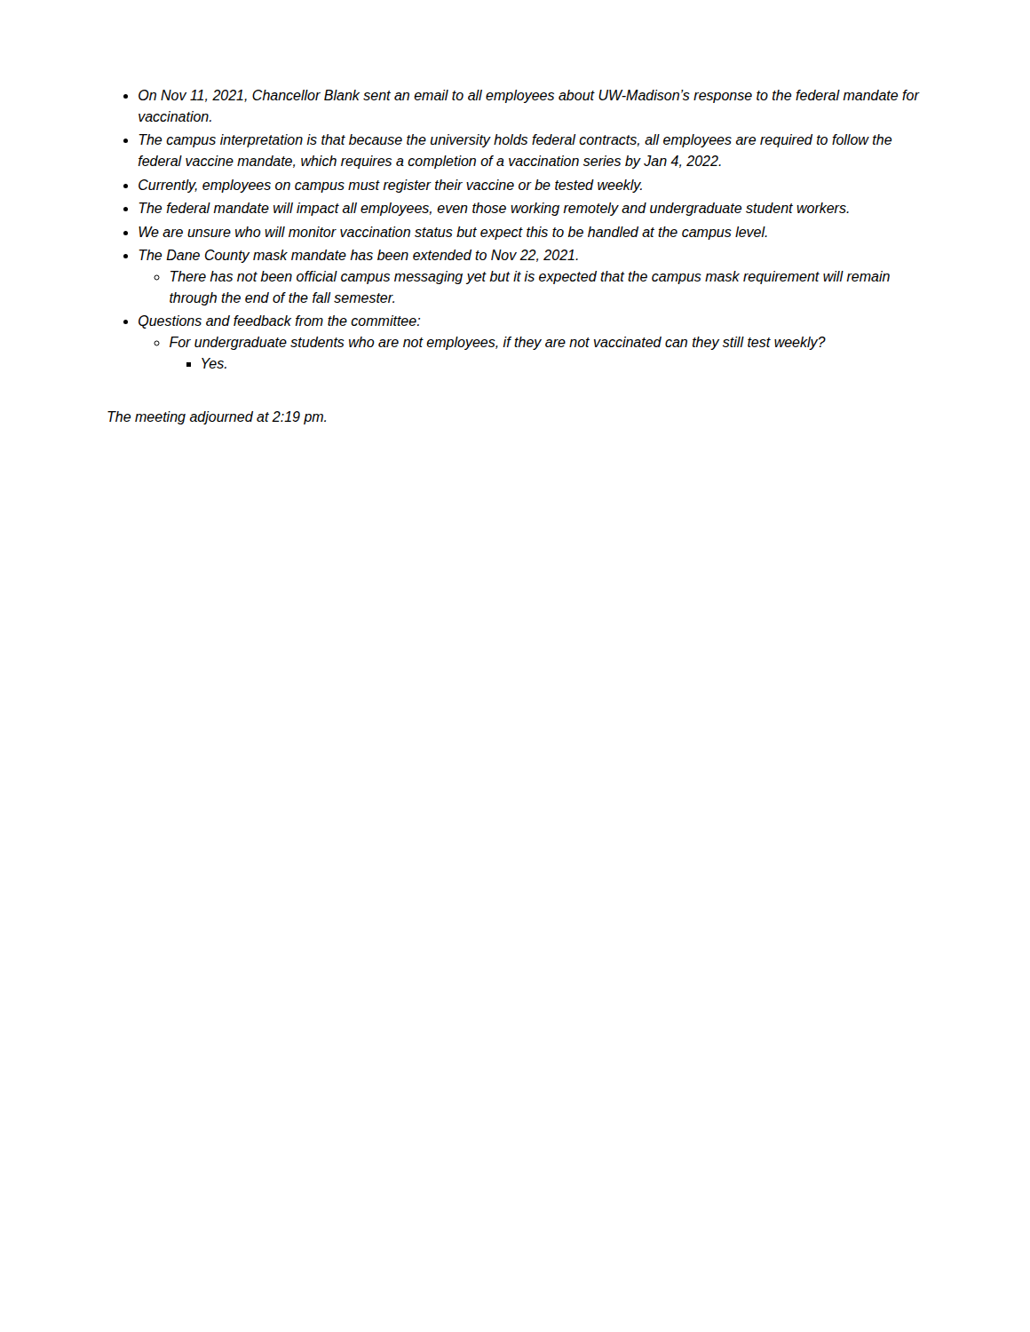On Nov 11, 2021, Chancellor Blank sent an email to all employees about UW-Madison’s response to the federal mandate for vaccination.
The campus interpretation is that because the university holds federal contracts, all employees are required to follow the federal vaccine mandate, which requires a completion of a vaccination series by Jan 4, 2022.
Currently, employees on campus must register their vaccine or be tested weekly.
The federal mandate will impact all employees, even those working remotely and undergraduate student workers.
We are unsure who will monitor vaccination status but expect this to be handled at the campus level.
The Dane County mask mandate has been extended to Nov 22, 2021.
There has not been official campus messaging yet but it is expected that the campus mask requirement will remain through the end of the fall semester.
Questions and feedback from the committee:
For undergraduate students who are not employees, if they are not vaccinated can they still test weekly?
Yes.
The meeting adjourned at 2:19 pm.